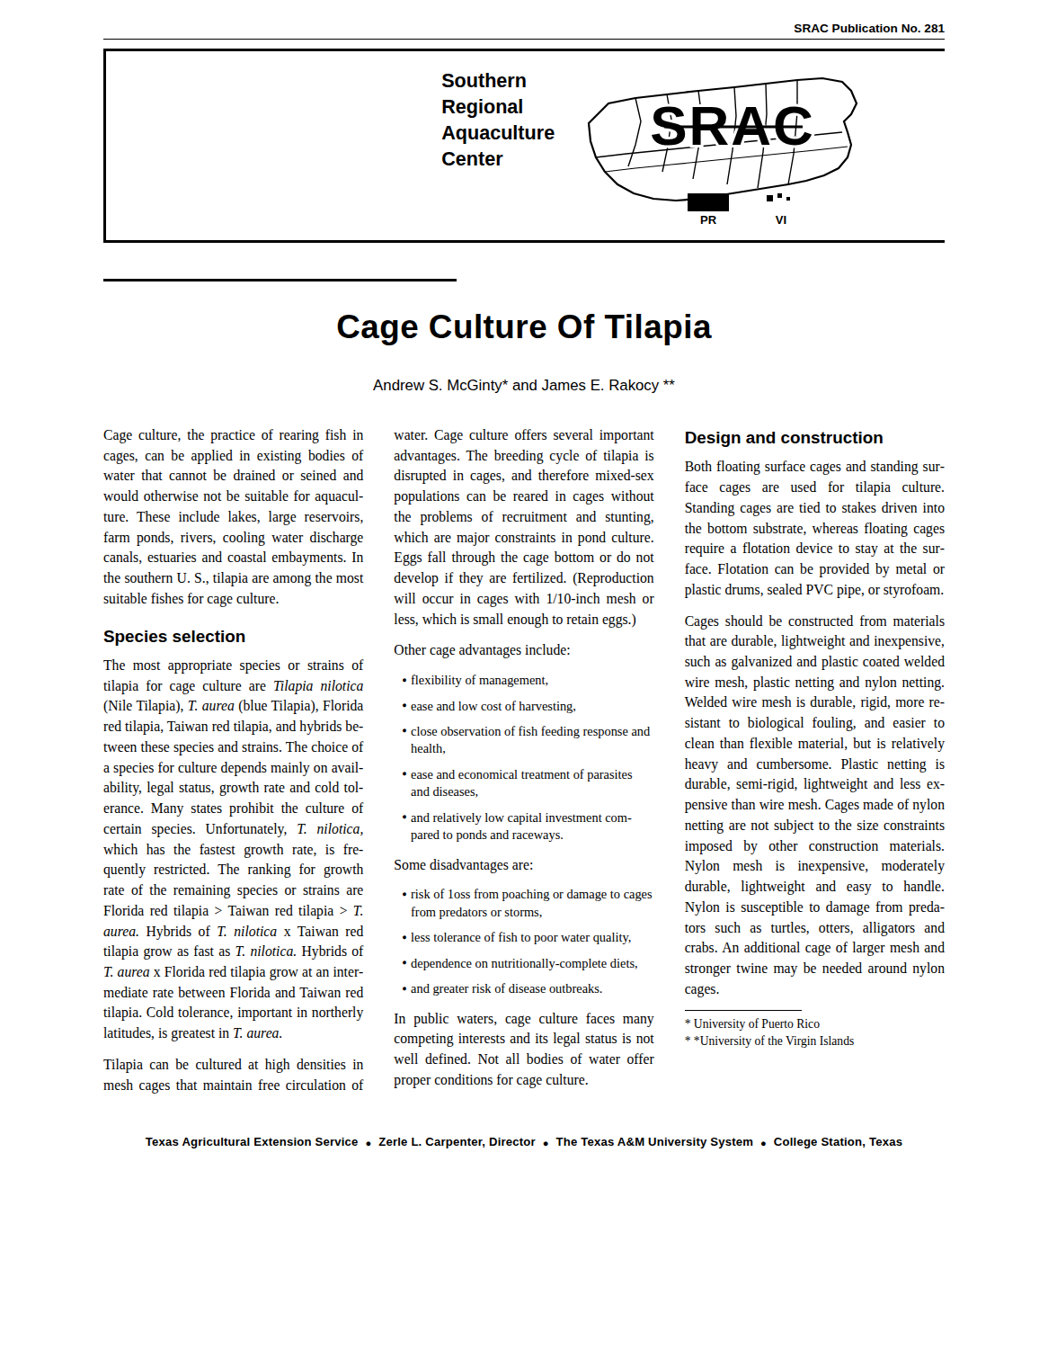SRAC Publication No. 281
Southern
Regional
Aquaculture
Center
SRAC logo SRAC PR VI
Cage Culture Of Tilapia
Andrew S. McGinty* and James E. Rakocy **
Cage culture, the practice of rearing fish in cages, can be applied in existing bodies of water that cannot be drained or seined and would otherwise not be suitable for aquaculture. These include lakes, large reservoirs, farm ponds, rivers, cooling water discharge canals, estuaries and coastal embayments. In the southern U. S., tilapia are among the most suitable fishes for cage culture.
Species selection
The most appropriate species or strains of tilapia for cage culture are Tilapia nilotica (Nile Tilapia), T. aurea (blue Tilapia), Florida red tilapia, Taiwan red tilapia, and hybrids between these species and strains. The choice of a species for culture depends mainly on availability, legal status, growth rate and cold tolerance. Many states prohibit the culture of certain species. Unfortunately, T. nilotica, which has the fastest growth rate, is frequently restricted. The ranking for growth rate of the remaining species or strains are Florida red tilapia > Taiwan red tilapia > T. aurea. Hybrids of T. nilotica x Taiwan red tilapia grow as fast as T. nilotica. Hybrids of T. aurea x Florida red tilapia grow at an intermediate rate between Florida and Taiwan red tilapia. Cold tolerance, important in northerly latitudes, is greatest in T. aurea.
Tilapia can be cultured at high densities in mesh cages that maintain free circulation of water. Cage culture offers several important advantages. The breeding cycle of tilapia is disrupted in cages, and therefore mixed-sex populations can be reared in cages without the problems of recruitment and stunting, which are major constraints in pond culture. Eggs fall through the cage bottom or do not develop if they are fertilized. (Reproduction will occur in cages with 1/10-inch mesh or less, which is small enough to retain eggs.)
Other cage advantages include:
flexibility of management,
ease and low cost of harvesting,
close observation of fish feeding response and health,
ease and economical treatment of parasites and diseases,
and relatively low capital investment compared to ponds and raceways.
Some disadvantages are:
risk of 1oss from poaching or damage to cages from predators or storms,
less tolerance of fish to poor water quality,
dependence on nutritionally-complete diets,
and greater risk of disease outbreaks.
In public waters, cage culture faces many competing interests and its legal status is not well defined. Not all bodies of water offer proper conditions for cage culture.
Design and construction
Both floating surface cages and standing surface cages are used for tilapia culture. Standing cages are tied to stakes driven into the bottom substrate, whereas floating cages require a flotation device to stay at the surface. Flotation can be provided by metal or plastic drums, sealed PVC pipe, or styrofoam.
Cages should be constructed from materials that are durable, lightweight and inexpensive, such as galvanized and plastic coated welded wire mesh, plastic netting and nylon netting. Welded wire mesh is durable, rigid, more resistant to biological fouling, and easier to clean than flexible material, but is relatively heavy and cumbersome. Plastic netting is durable, semi-rigid, lightweight and less expensive than wire mesh. Cages made of nylon netting are not subject to the size constraints imposed by other construction materials. Nylon mesh is inexpensive, moderately durable, lightweight and easy to handle. Nylon is susceptible to damage from predators such as turtles, otters, alligators and crabs. An additional cage of larger mesh and stronger twine may be needed around nylon cages.
* University of Puerto Rico
* *University of the Virgin Islands
Texas Agricultural Extension Service ● Zerle L. Carpenter, Director ● The Texas A&M University System ● College Station, Texas